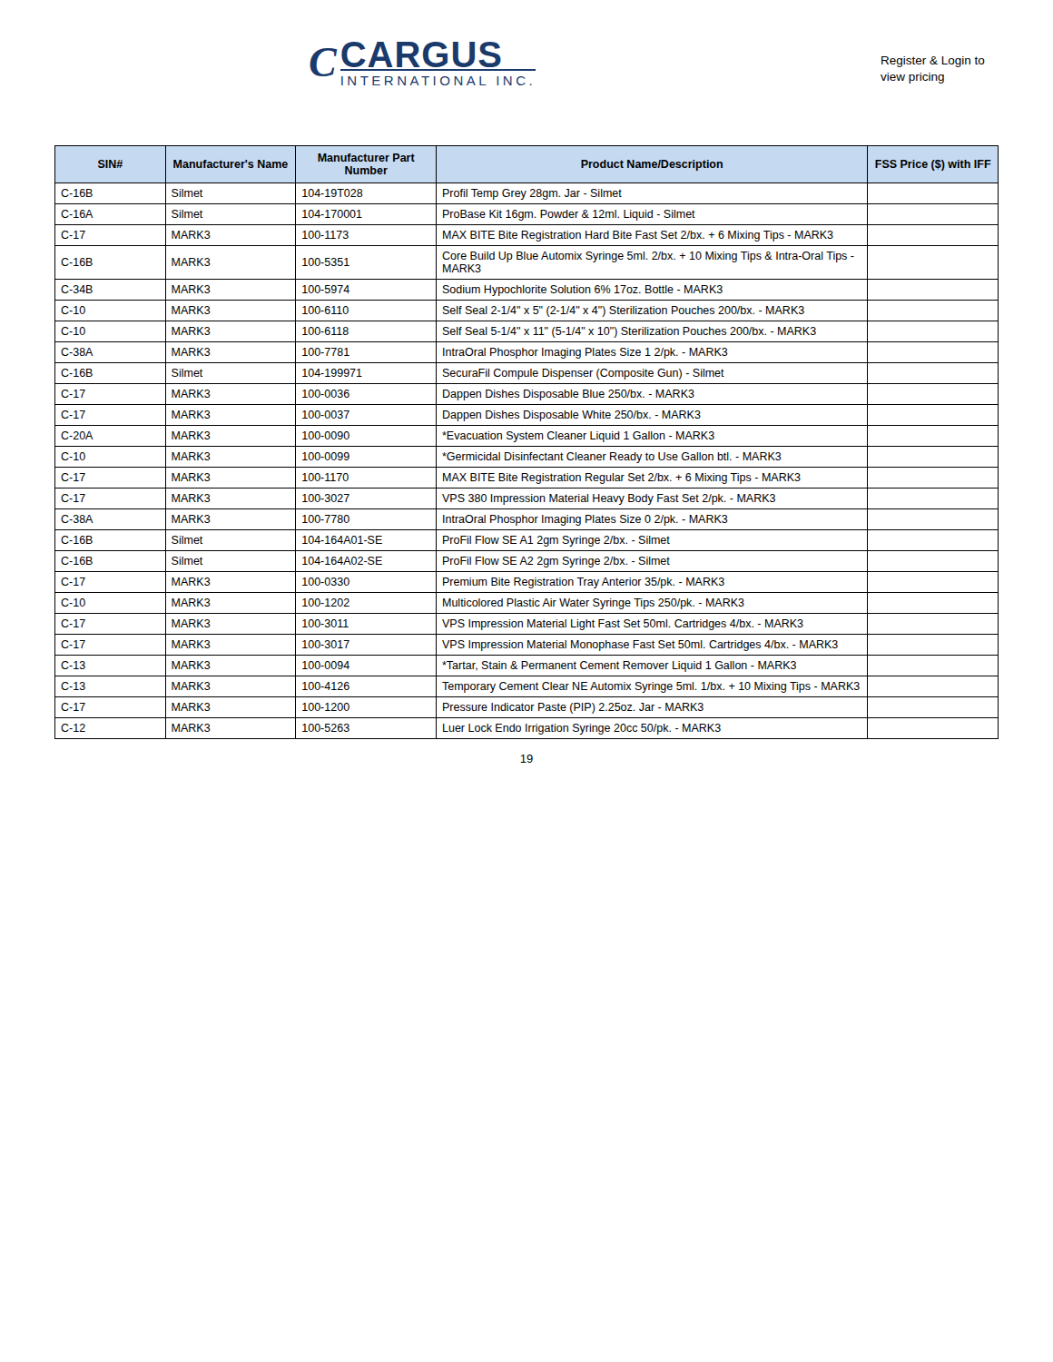CCARGUS
INTERNATIONAL INC.
Register & Login to view pricing
| SIN# | Manufacturer's Name | Manufacturer Part Number | Product Name/Description | FSS Price ($) with IFF |
| --- | --- | --- | --- | --- |
| C-16B | Silmet | 104-19T028 | Profil Temp Grey 28gm. Jar - Silmet | |
| C-16A | Silmet | 104-170001 | ProBase Kit 16gm. Powder & 12ml. Liquid - Silmet | |
| C-17 | MARK3 | 100-1173 | MAX BITE Bite Registration Hard Bite Fast Set 2/bx. + 6 Mixing Tips - MARK3 | |
| C-16B | MARK3 | 100-5351 | Core Build Up Blue Automix Syringe 5ml. 2/bx. + 10 Mixing Tips & Intra-Oral Tips - MARK3 | |
| C-34B | MARK3 | 100-5974 | Sodium Hypochlorite Solution 6% 17oz. Bottle - MARK3 | |
| C-10 | MARK3 | 100-6110 | Self Seal 2-1/4" x 5" (2-1/4" x 4") Sterilization Pouches 200/bx. - MARK3 | |
| C-10 | MARK3 | 100-6118 | Self Seal 5-1/4" x 11" (5-1/4" x 10") Sterilization Pouches 200/bx. - MARK3 | |
| C-38A | MARK3 | 100-7781 | IntraOral Phosphor Imaging Plates Size 1 2/pk. - MARK3 | |
| C-16B | Silmet | 104-199971 | SecuraFil Compule Dispenser (Composite Gun) - Silmet | |
| C-17 | MARK3 | 100-0036 | Dappen Dishes Disposable Blue 250/bx. - MARK3 | |
| C-17 | MARK3 | 100-0037 | Dappen Dishes Disposable White 250/bx. - MARK3 | |
| C-20A | MARK3 | 100-0090 | *Evacuation System Cleaner Liquid 1 Gallon - MARK3 | |
| C-10 | MARK3 | 100-0099 | *Germicidal Disinfectant Cleaner Ready to Use Gallon btl. - MARK3 | |
| C-17 | MARK3 | 100-1170 | MAX BITE Bite Registration Regular Set 2/bx. + 6 Mixing Tips - MARK3 | |
| C-17 | MARK3 | 100-3027 | VPS 380 Impression Material Heavy Body Fast Set 2/pk. - MARK3 | |
| C-38A | MARK3 | 100-7780 | IntraOral Phosphor Imaging Plates Size 0 2/pk. - MARK3 | |
| C-16B | Silmet | 104-164A01-SE | ProFil Flow SE A1 2gm Syringe 2/bx. - Silmet | |
| C-16B | Silmet | 104-164A02-SE | ProFil Flow SE A2 2gm Syringe 2/bx. - Silmet | |
| C-17 | MARK3 | 100-0330 | Premium Bite Registration Tray Anterior 35/pk. - MARK3 | |
| C-10 | MARK3 | 100-1202 | Multicolored Plastic Air Water Syringe Tips 250/pk. - MARK3 | |
| C-17 | MARK3 | 100-3011 | VPS Impression Material Light Fast Set 50ml. Cartridges 4/bx. - MARK3 | |
| C-17 | MARK3 | 100-3017 | VPS Impression Material Monophase Fast Set 50ml. Cartridges 4/bx. - MARK3 | |
| C-13 | MARK3 | 100-0094 | *Tartar, Stain & Permanent Cement Remover Liquid 1 Gallon - MARK3 | |
| C-13 | MARK3 | 100-4126 | Temporary Cement Clear NE Automix Syringe 5ml. 1/bx. + 10 Mixing Tips - MARK3 | |
| C-17 | MARK3 | 100-1200 | Pressure Indicator Paste (PIP) 2.25oz. Jar - MARK3 | |
| C-12 | MARK3 | 100-5263 | Luer Lock Endo Irrigation Syringe 20cc 50/pk. - MARK3 | |
19